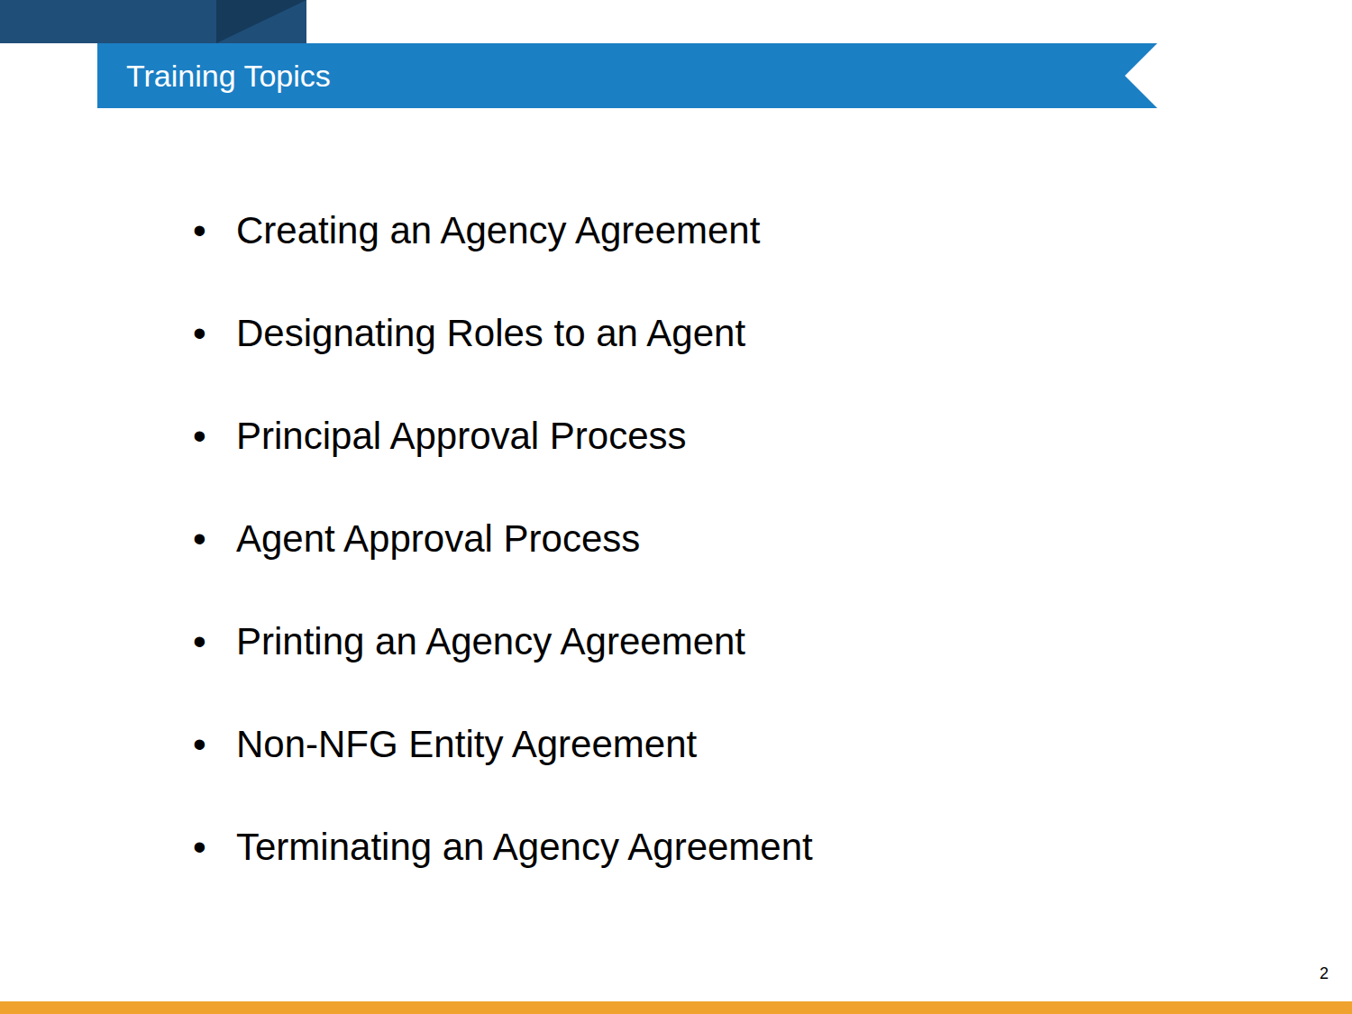Training Topics
Creating an Agency Agreement
Designating Roles to an Agent
Principal Approval Process
Agent Approval Process
Printing an Agency Agreement
Non-NFG Entity Agreement
Terminating an Agency Agreement
2